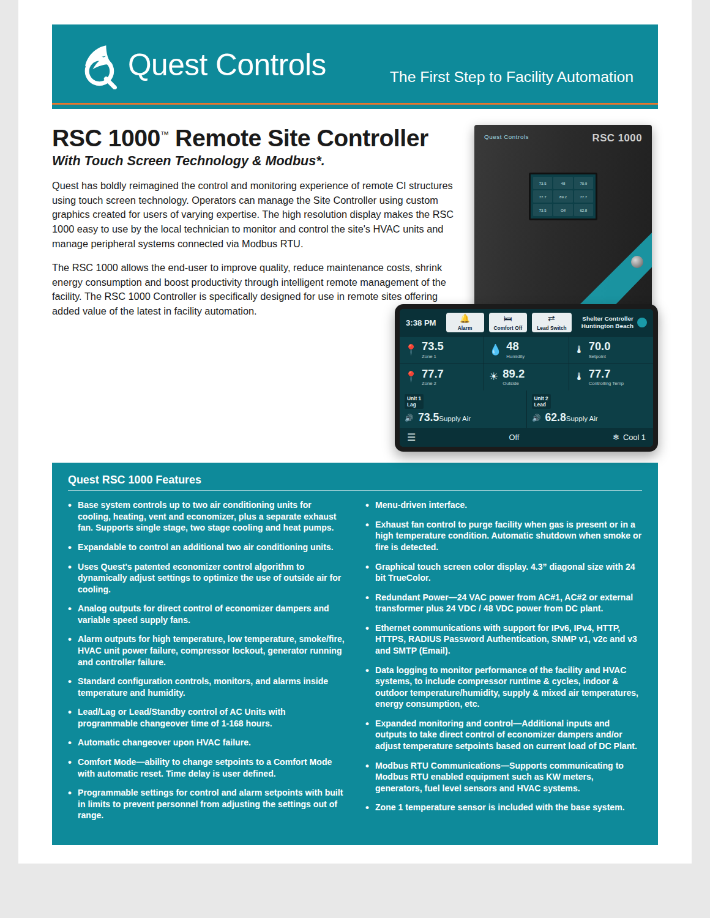Quest Controls
The First Step to Facility Automation
RSC 1000™ Remote Site Controller
With Touch Screen Technology & Modbus*.
Quest has boldly reimagined the control and monitoring experience of remote CI structures using touch screen technology. Operators can manage the Site Controller using custom graphics created for users of varying expertise. The high resolution display makes the RSC 1000 easy to use by the local technician to monitor and control the site's HVAC units and manage peripheral systems connected via Modbus RTU.
The RSC 1000 allows the end-user to improve quality, reduce maintenance costs, shrink energy consumption and boost productivity through intelligent remote management of the facility. The RSC 1000 Controller is specifically designed for use in remote sites offering added value of the latest in facility automation.
Quest Controls RSC 1000
73.5
48
70.9
77.7
89.2
77.7
73.5
Off
62.8
3:38 PM
🔔Alarm
🛏Comfort Off
⇄Lead Switch
Shelter Controller
Huntington Beach
📍73.5 Zone 1
💧48 Humidity
🌡70.0 Setpoint
📍77.7 Zone 2
☀89.2 Outside
🌡77.7 Controlling Temp
Unit 1
Lag
🔊73.5 Supply Air
Unit 2
Lead
🔊62.8 Supply Air
☰ Off ❄Cool 1
Quest RSC 1000 Features
Base system controls up to two air conditioning units for cooling, heating, vent and economizer, plus a separate exhaust fan. Supports single stage, two stage cooling and heat pumps.
Expandable to control an additional two air conditioning units.
Uses Quest's patented economizer control algorithm to dynamically adjust settings to optimize the use of outside air for cooling.
Analog outputs for direct control of economizer dampers and variable speed supply fans.
Alarm outputs for high temperature, low temperature, smoke/fire, HVAC unit power failure, compressor lockout, generator running and controller failure.
Standard configuration controls, monitors, and alarms inside temperature and humidity.
Lead/Lag or Lead/Standby control of AC Units with programmable changeover time of 1-168 hours.
Automatic changeover upon HVAC failure.
Comfort Mode—ability to change setpoints to a Comfort Mode with automatic reset. Time delay is user defined.
Programmable settings for control and alarm setpoints with built in limits to prevent personnel from adjusting the settings out of range.
Menu-driven interface.
Exhaust fan control to purge facility when gas is present or in a high temperature condition. Automatic shutdown when smoke or fire is detected.
Graphical touch screen color display. 4.3” diagonal size with 24 bit TrueColor.
Redundant Power—24 VAC power from AC#1, AC#2 or external transformer plus 24 VDC / 48 VDC power from DC plant.
Ethernet communications with support for IPv6, IPv4, HTTP, HTTPS, RADIUS Password Authentication, SNMP v1, v2c and v3 and SMTP (Email).
Data logging to monitor performance of the facility and HVAC systems, to include compressor runtime & cycles, indoor & outdoor temperature/humidity, supply & mixed air temperatures, energy consumption, etc.
Expanded monitoring and control—Additional inputs and outputs to take direct control of economizer dampers and/or adjust temperature setpoints based on current load of DC Plant.
Modbus RTU Communications—Supports communicating to Modbus RTU enabled equipment such as KW meters, generators, fuel level sensors and HVAC systems.
Zone 1 temperature sensor is included with the base system.